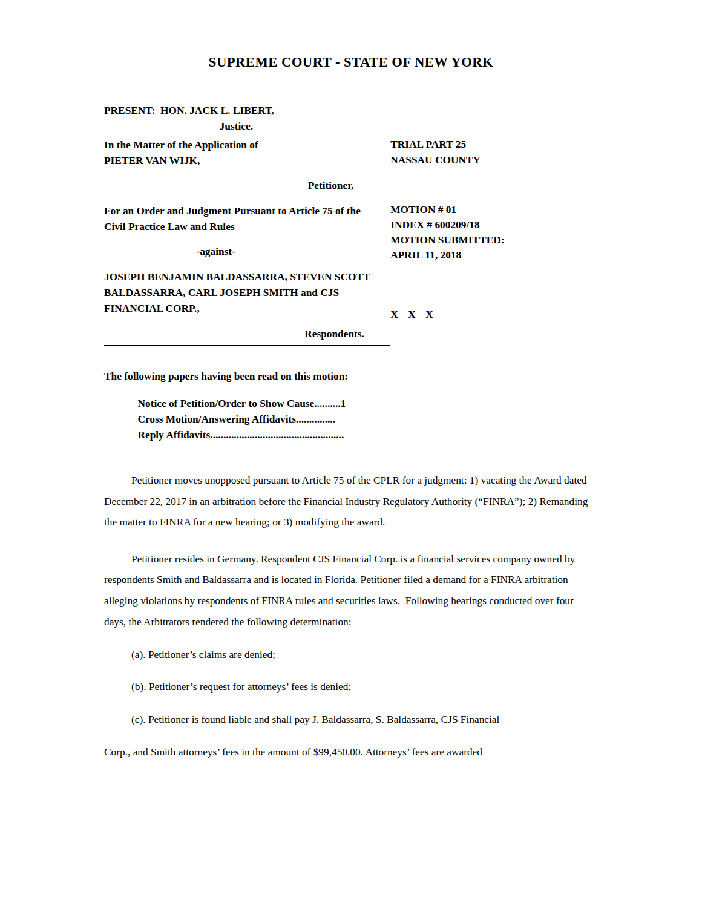SUPREME COURT - STATE OF NEW YORK
PRESENT: HON. JACK L. LIBERT,
Justice.
| In the Matter of the Application of PIETER VAN WIJK, Petitioner, For an Order and Judgment Pursuant to Article 75 of the Civil Practice Law and Rules -against- JOSEPH BENJAMIN BALDASSARRA, STEVEN SCOTT BALDASSARRA, CARL JOSEPH SMITH and CJS FINANCIAL CORP., Respondents. | TRIAL PART 25 NASSAU COUNTY MOTION # 01 INDEX # 600209/18 MOTION SUBMITTED: APRIL 11, 2018 X X X |
The following papers having been read on this motion:
Notice of Petition/Order to Show Cause..........1
Cross Motion/Answering Affidavits...............
Reply Affidavits...................................................
Petitioner moves unopposed pursuant to Article 75 of the CPLR for a judgment: 1) vacating the Award dated December 22, 2017 in an arbitration before the Financial Industry Regulatory Authority (“FINRA”); 2) Remanding the matter to FINRA for a new hearing; or 3) modifying the award.
Petitioner resides in Germany. Respondent CJS Financial Corp. is a financial services company owned by respondents Smith and Baldassarra and is located in Florida. Petitioner filed a demand for a FINRA arbitration alleging violations by respondents of FINRA rules and securities laws. Following hearings conducted over four days, the Arbitrators rendered the following determination:
(a). Petitioner’s claims are denied;
(b). Petitioner’s request for attorneys’ fees is denied;
(c). Petitioner is found liable and shall pay J. Baldassarra, S. Baldassarra, CJS Financial
Corp., and Smith attorneys’ fees in the amount of $99,450.00. Attorneys’ fees are awarded